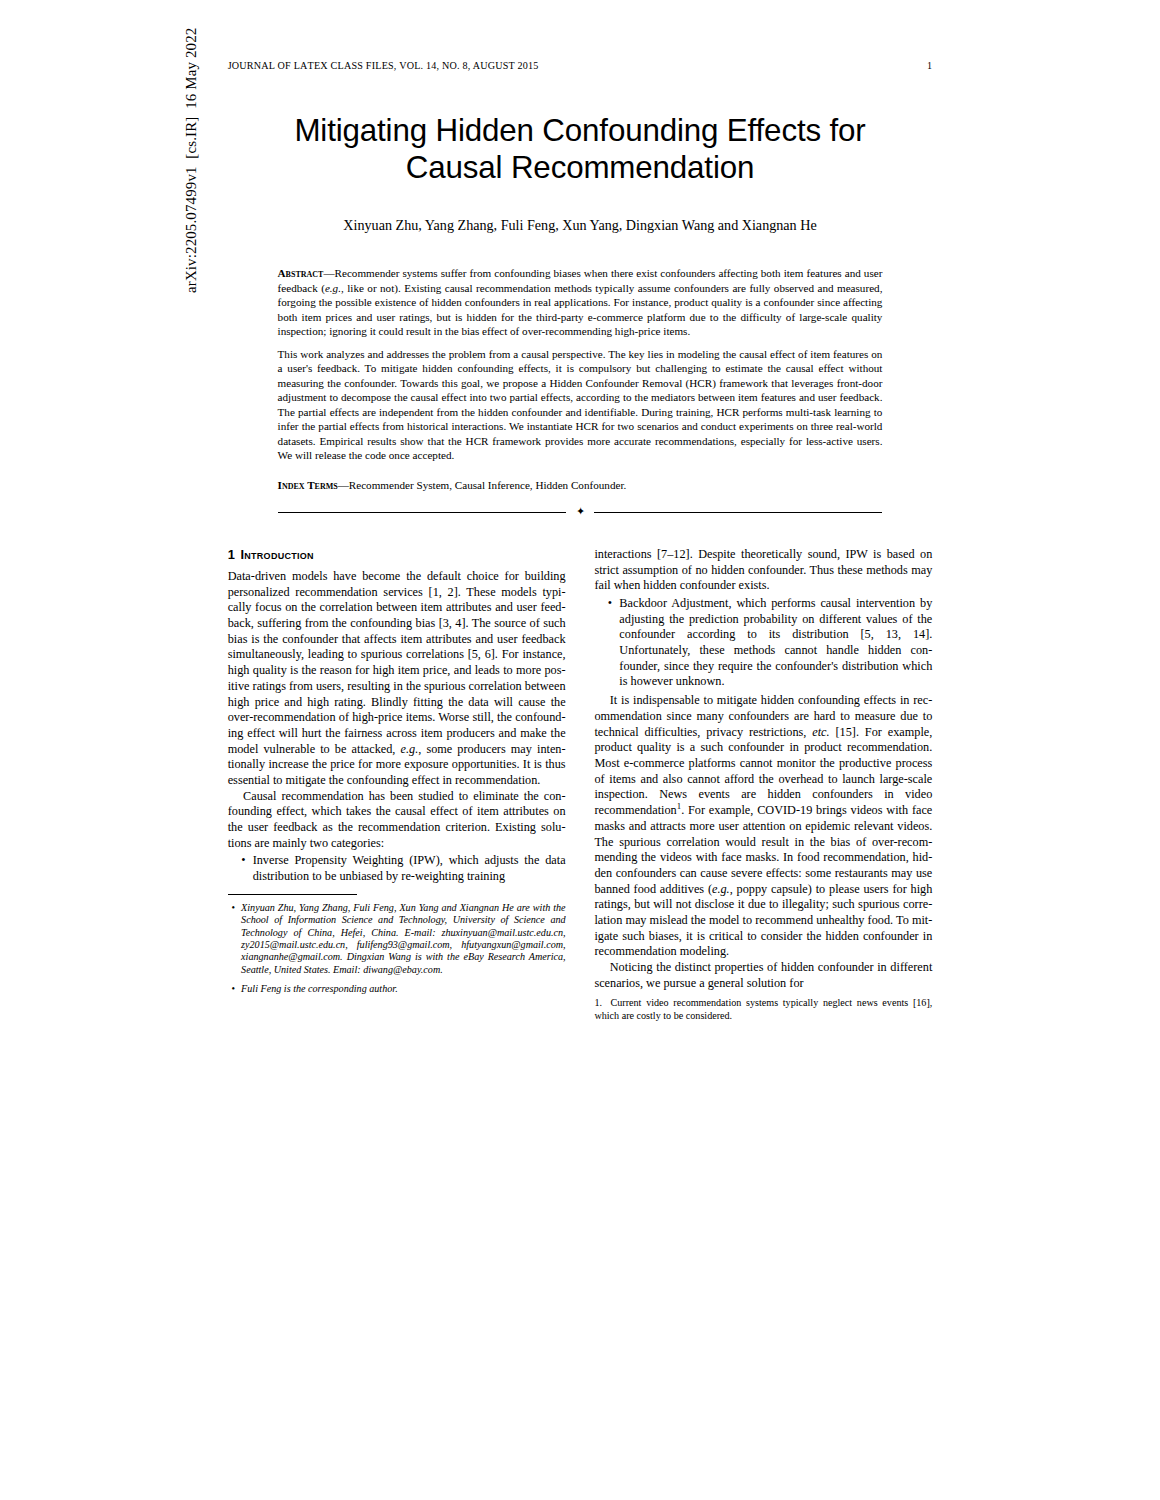arXiv:2205.07499v1 [cs.IR] 16 May 2022
JOURNAL OF LATEX CLASS FILES, VOL. 14, NO. 8, AUGUST 2015
1
Mitigating Hidden Confounding Effects for
Causal Recommendation
Xinyuan Zhu, Yang Zhang, Fuli Feng, Xun Yang, Dingxian Wang and Xiangnan He
Abstract—Recommender systems suffer from confounding biases when there exist confounders affecting both item features and user feedback (e.g., like or not). Existing causal recommendation methods typically assume confounders are fully observed and measured, forgoing the possible existence of hidden confounders in real applications. For instance, product quality is a confounder since affecting both item prices and user ratings, but is hidden for the third-party e-commerce platform due to the difficulty of large-scale quality inspection; ignoring it could result in the bias effect of over-recommending high-price items.
This work analyzes and addresses the problem from a causal perspective. The key lies in modeling the causal effect of item features on a user's feedback. To mitigate hidden confounding effects, it is compulsory but challenging to estimate the causal effect without measuring the confounder. Towards this goal, we propose a Hidden Confounder Removal (HCR) framework that leverages front-door adjustment to decompose the causal effect into two partial effects, according to the mediators between item features and user feedback. The partial effects are independent from the hidden confounder and identifiable. During training, HCR performs multi-task learning to infer the partial effects from historical interactions. We instantiate HCR for two scenarios and conduct experiments on three real-world datasets. Empirical results show that the HCR framework provides more accurate recommendations, especially for less-active users. We will release the code once accepted.
Index Terms—Recommender System, Causal Inference, Hidden Confounder.
✦
1 Introduction
Data-driven models have become the default choice for building personalized recommendation services [1, 2]. These models typically focus on the correlation between item attributes and user feedback, suffering from the confounding bias [3, 4]. The source of such bias is the confounder that affects item attributes and user feedback simultaneously, leading to spurious correlations [5, 6]. For instance, high quality is the reason for high item price, and leads to more positive ratings from users, resulting in the spurious correlation between high price and high rating. Blindly fitting the data will cause the over-recommendation of high-price items. Worse still, the confounding effect will hurt the fairness across item producers and make the model vulnerable to be attacked, e.g., some producers may intentionally increase the price for more exposure opportunities. It is thus essential to mitigate the confounding effect in recommendation.
Causal recommendation has been studied to eliminate the confounding effect, which takes the causal effect of item attributes on the user feedback as the recommendation criterion. Existing solutions are mainly two categories:
Inverse Propensity Weighting (IPW), which adjusts the data distribution to be unbiased by re-weighting training
Xinyuan Zhu, Yang Zhang, Fuli Feng, Xun Yang and Xiangnan He are with the School of Information Science and Technology, University of Science and Technology of China, Hefei, China. E-mail: zhuxinyuan@mail.ustc.edu.cn, zy2015@mail.ustc.edu.cn, fulifeng93@gmail.com, hfutyangxun@gmail.com, xiangnanhe@gmail.com. Dingxian Wang is with the eBay Research America, Seattle, United States. Email: diwang@ebay.com.
Fuli Feng is the corresponding author.
interactions [7–12]. Despite theoretically sound, IPW is based on strict assumption of no hidden confounder. Thus these methods may fail when hidden confounder exists.
Backdoor Adjustment, which performs causal intervention by adjusting the prediction probability on different values of the confounder according to its distribution [5, 13, 14]. Unfortunately, these methods cannot handle hidden confounder, since they require the confounder's distribution which is however unknown.
It is indispensable to mitigate hidden confounding effects in recommendation since many confounders are hard to measure due to technical difficulties, privacy restrictions, etc. [15]. For example, product quality is a such confounder in product recommendation. Most e-commerce platforms cannot monitor the productive process of items and also cannot afford the overhead to launch large-scale inspection. News events are hidden confounders in video recommendation1. For example, COVID-19 brings videos with face masks and attracts more user attention on epidemic relevant videos. The spurious correlation would result in the bias of over-recommending the videos with face masks. In food recommendation, hidden confounders can cause severe effects: some restaurants may use banned food additives (e.g., poppy capsule) to please users for high ratings, but will not disclose it due to illegality; such spurious correlation may mislead the model to recommend unhealthy food. To mitigate such biases, it is critical to consider the hidden confounder in recommendation modeling.
Noticing the distinct properties of hidden confounder in different scenarios, we pursue a general solution for
1. Current video recommendation systems typically neglect news events [16], which are costly to be considered.